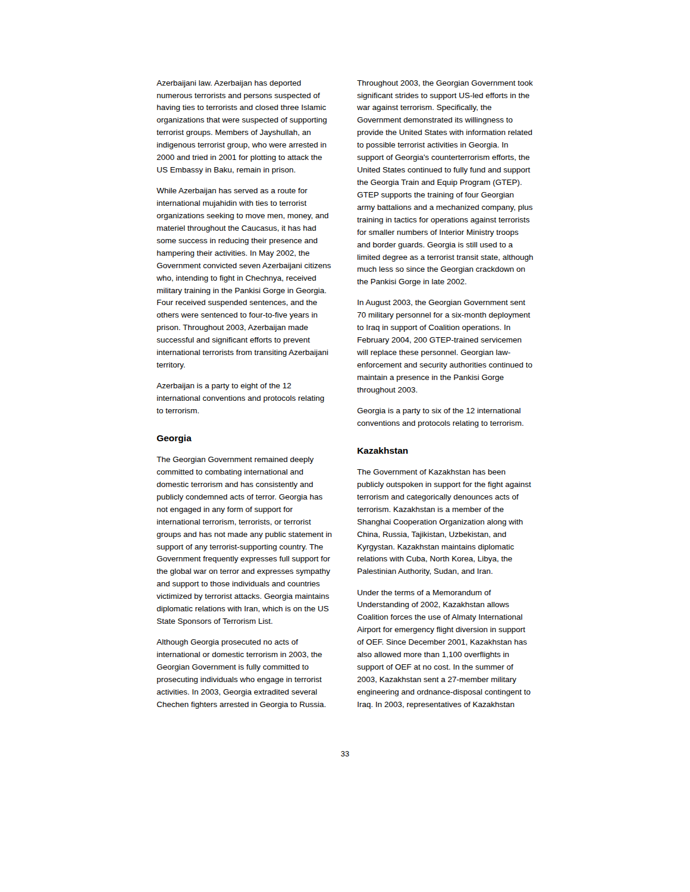Azerbaijani law. Azerbaijan has deported numerous terrorists and persons suspected of having ties to terrorists and closed three Islamic organizations that were suspected of supporting terrorist groups. Members of Jayshullah, an indigenous terrorist group, who were arrested in 2000 and tried in 2001 for plotting to attack the US Embassy in Baku, remain in prison.
While Azerbaijan has served as a route for international mujahidin with ties to terrorist organizations seeking to move men, money, and materiel throughout the Caucasus, it has had some success in reducing their presence and hampering their activities. In May 2002, the Government convicted seven Azerbaijani citizens who, intending to fight in Chechnya, received military training in the Pankisi Gorge in Georgia. Four received suspended sentences, and the others were sentenced to four-to-five years in prison. Throughout 2003, Azerbaijan made successful and significant efforts to prevent international terrorists from transiting Azerbaijani territory.
Azerbaijan is a party to eight of the 12 international conventions and protocols relating to terrorism.
Georgia
The Georgian Government remained deeply committed to combating international and domestic terrorism and has consistently and publicly condemned acts of terror. Georgia has not engaged in any form of support for international terrorism, terrorists, or terrorist groups and has not made any public statement in support of any terrorist-supporting country. The Government frequently expresses full support for the global war on terror and expresses sympathy and support to those individuals and countries victimized by terrorist attacks. Georgia maintains diplomatic relations with Iran, which is on the US State Sponsors of Terrorism List.
Although Georgia prosecuted no acts of international or domestic terrorism in 2003, the Georgian Government is fully committed to prosecuting individuals who engage in terrorist activities. In 2003, Georgia extradited several Chechen fighters arrested in Georgia to Russia.
Throughout 2003, the Georgian Government took significant strides to support US-led efforts in the war against terrorism. Specifically, the Government demonstrated its willingness to provide the United States with information related to possible terrorist activities in Georgia. In support of Georgia's counterterrorism efforts, the United States continued to fully fund and support the Georgia Train and Equip Program (GTEP). GTEP supports the training of four Georgian army battalions and a mechanized company, plus training in tactics for operations against terrorists for smaller numbers of Interior Ministry troops and border guards. Georgia is still used to a limited degree as a terrorist transit state, although much less so since the Georgian crackdown on the Pankisi Gorge in late 2002.
In August 2003, the Georgian Government sent 70 military personnel for a six-month deployment to Iraq in support of Coalition operations. In February 2004, 200 GTEP-trained servicemen will replace these personnel. Georgian law-enforcement and security authorities continued to maintain a presence in the Pankisi Gorge throughout 2003.
Georgia is a party to six of the 12 international conventions and protocols relating to terrorism.
Kazakhstan
The Government of Kazakhstan has been publicly outspoken in support for the fight against terrorism and categorically denounces acts of terrorism. Kazakhstan is a member of the Shanghai Cooperation Organization along with China, Russia, Tajikistan, Uzbekistan, and Kyrgystan. Kazakhstan maintains diplomatic relations with Cuba, North Korea, Libya, the Palestinian Authority, Sudan, and Iran.
Under the terms of a Memorandum of Understanding of 2002, Kazakhstan allows Coalition forces the use of Almaty International Airport for emergency flight diversion in support of OEF. Since December 2001, Kazakhstan has also allowed more than 1,100 overflights in support of OEF at no cost. In the summer of 2003, Kazakhstan sent a 27-member military engineering and ordnance-disposal contingent to Iraq. In 2003, representatives of Kazakhstan
33